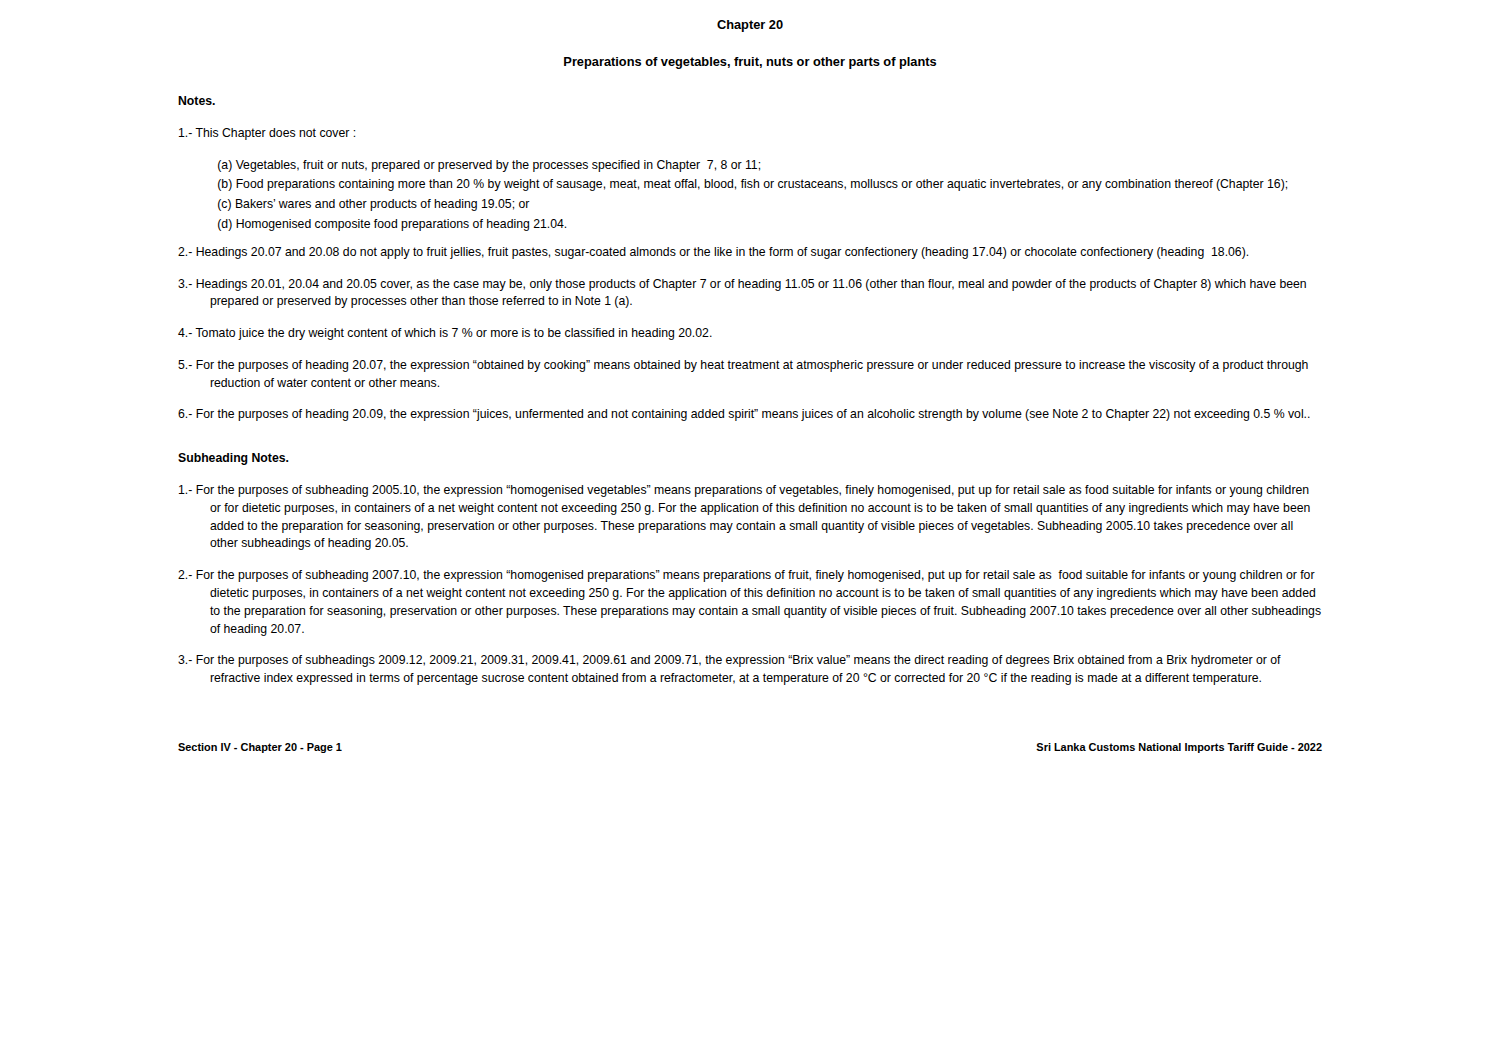Chapter 20
Preparations of vegetables, fruit, nuts or other parts of plants
Notes.
1.- This Chapter does not cover :
(a) Vegetables, fruit or nuts, prepared or preserved by the processes specified in Chapter 7, 8 or 11;
(b) Food preparations containing more than 20 % by weight of sausage, meat, meat offal, blood, fish or crustaceans, molluscs or other aquatic invertebrates, or any combination thereof (Chapter 16);
(c) Bakers’ wares and other products of heading 19.05; or
(d) Homogenised composite food preparations of heading 21.04.
2.- Headings 20.07 and 20.08 do not apply to fruit jellies, fruit pastes, sugar-coated almonds or the like in the form of sugar confectionery (heading 17.04) or chocolate confectionery (heading 18.06).
3.- Headings 20.01, 20.04 and 20.05 cover, as the case may be, only those products of Chapter 7 or of heading 11.05 or 11.06 (other than flour, meal and powder of the products of Chapter 8) which have been prepared or preserved by processes other than those referred to in Note 1 (a).
4.- Tomato juice the dry weight content of which is 7 % or more is to be classified in heading 20.02.
5.- For the purposes of heading 20.07, the expression “obtained by cooking” means obtained by heat treatment at atmospheric pressure or under reduced pressure to increase the viscosity of a product through reduction of water content or other means.
6.- For the purposes of heading 20.09, the expression “juices, unfermented and not containing added spirit” means juices of an alcoholic strength by volume (see Note 2 to Chapter 22) not exceeding 0.5 % vol..
Subheading Notes.
1.- For the purposes of subheading 2005.10, the expression “homogenised vegetables” means preparations of vegetables, finely homogenised, put up for retail sale as food suitable for infants or young children or for dietetic purposes, in containers of a net weight content not exceeding 250 g. For the application of this definition no account is to be taken of small quantities of any ingredients which may have been added to the preparation for seasoning, preservation or other purposes. These preparations may contain a small quantity of visible pieces of vegetables. Subheading 2005.10 takes precedence over all other subheadings of heading 20.05.
2.- For the purposes of subheading 2007.10, the expression “homogenised preparations” means preparations of fruit, finely homogenised, put up for retail sale as food suitable for infants or young children or for dietetic purposes, in containers of a net weight content not exceeding 250 g. For the application of this definition no account is to be taken of small quantities of any ingredients which may have been added to the preparation for seasoning, preservation or other purposes. These preparations may contain a small quantity of visible pieces of fruit. Subheading 2007.10 takes precedence over all other subheadings of heading 20.07.
3.- For the purposes of subheadings 2009.12, 2009.21, 2009.31, 2009.41, 2009.61 and 2009.71, the expression “Brix value” means the direct reading of degrees Brix obtained from a Brix hydrometer or of refractive index expressed in terms of percentage sucrose content obtained from a refractometer, at a temperature of 20 °C or corrected for 20 °C if the reading is made at a different temperature.
Section IV - Chapter 20 - Page 1 Sri Lanka Customs National Imports Tariff Guide - 2022